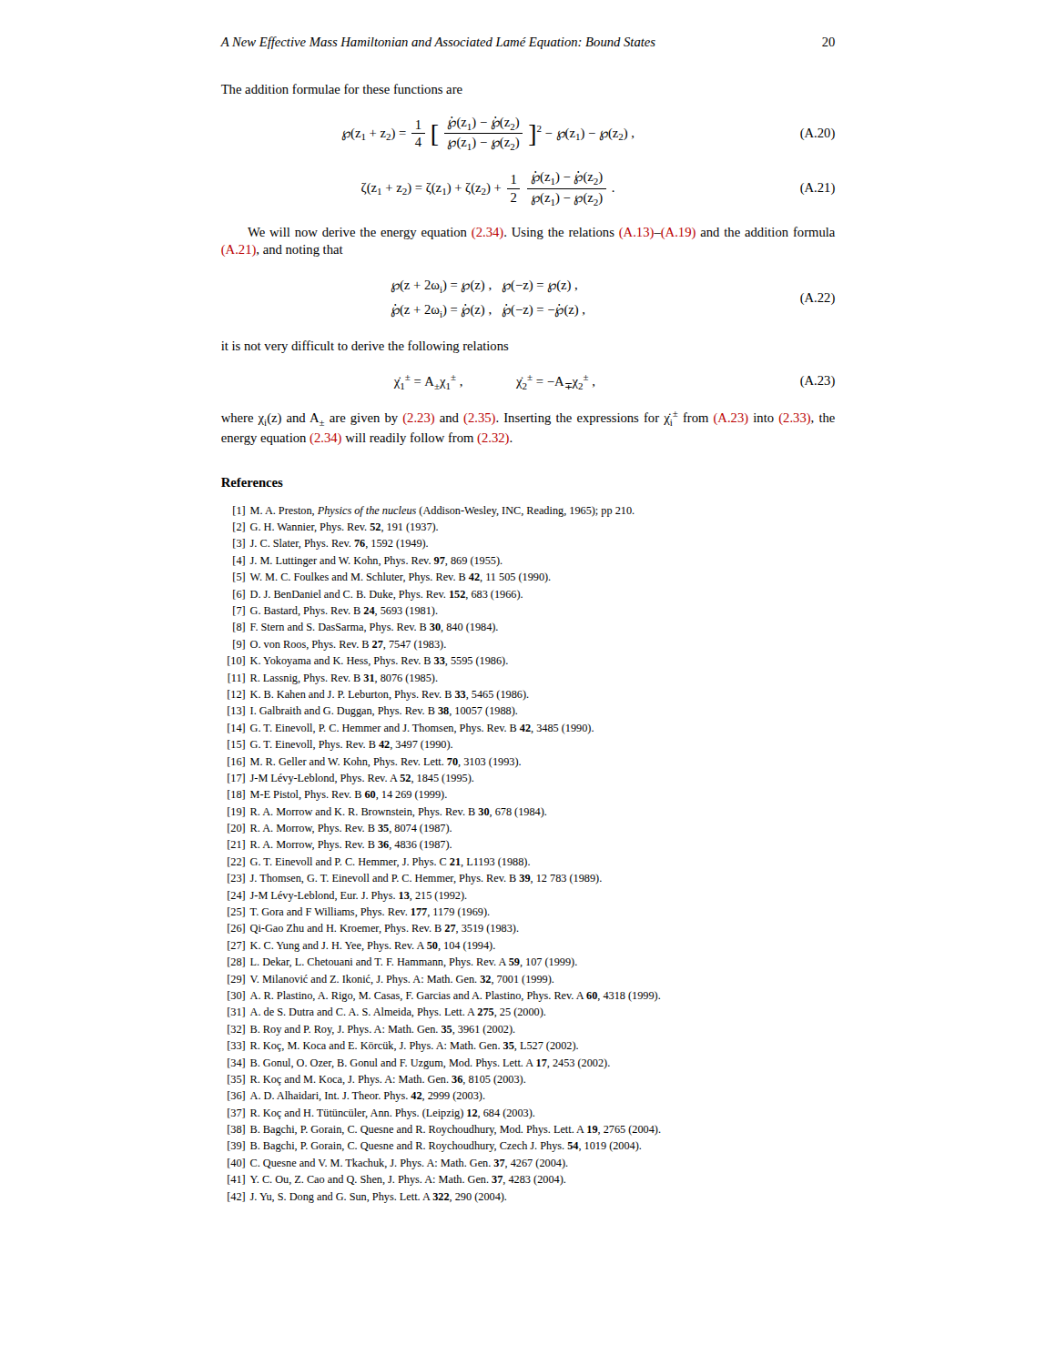A New Effective Mass Hamiltonian and Associated Lamé Equation: Bound States 20
The addition formulae for these functions are
℘(z1 + z2) = 14 [ ℘̇(z1) − ℘̇(z2) ℘(z1) − ℘(z2) ] 2 − ℘(z1) − ℘(z2) ,
(A.20)
ζ(z1 + z2) = ζ(z1) + ζ(z2) + 12 ℘̇(z1) − ℘̇(z2) ℘(z1) − ℘(z2) .
(A.21)
We will now derive the energy equation (2.34). Using the relations (A.13)–(A.19) and the addition formula (A.21), and noting that
℘(z + 2ωi) = ℘(z) , ℘(−z) = ℘(z) , ℘̇(z + 2ωi) = ℘̇(z) , ℘̇(−z) = −℘̇(z) ,
(A.22)
it is not very difficult to derive the following relations
χ̇1± = A±χ1± , χ̇2± = −A∓χ2± ,
(A.23)
where χi(z) and A± are given by (2.23) and (2.35). Inserting the expressions for χ̇i± from (A.23) into (2.33), the energy equation (2.34) will readily follow from (2.32).
References
M. A. Preston, Physics of the nucleus (Addison-Wesley, INC, Reading, 1965); pp 210.
G. H. Wannier, Phys. Rev. 52, 191 (1937).
J. C. Slater, Phys. Rev. 76, 1592 (1949).
J. M. Luttinger and W. Kohn, Phys. Rev. 97, 869 (1955).
W. M. C. Foulkes and M. Schluter, Phys. Rev. B 42, 11 505 (1990).
D. J. BenDaniel and C. B. Duke, Phys. Rev. 152, 683 (1966).
G. Bastard, Phys. Rev. B 24, 5693 (1981).
F. Stern and S. DasSarma, Phys. Rev. B 30, 840 (1984).
O. von Roos, Phys. Rev. B 27, 7547 (1983).
K. Yokoyama and K. Hess, Phys. Rev. B 33, 5595 (1986).
R. Lassnig, Phys. Rev. B 31, 8076 (1985).
K. B. Kahen and J. P. Leburton, Phys. Rev. B 33, 5465 (1986).
I. Galbraith and G. Duggan, Phys. Rev. B 38, 10057 (1988).
G. T. Einevoll, P. C. Hemmer and J. Thomsen, Phys. Rev. B 42, 3485 (1990).
G. T. Einevoll, Phys. Rev. B 42, 3497 (1990).
M. R. Geller and W. Kohn, Phys. Rev. Lett. 70, 3103 (1993).
J-M Lévy-Leblond, Phys. Rev. A 52, 1845 (1995).
M-E Pistol, Phys. Rev. B 60, 14 269 (1999).
R. A. Morrow and K. R. Brownstein, Phys. Rev. B 30, 678 (1984).
R. A. Morrow, Phys. Rev. B 35, 8074 (1987).
R. A. Morrow, Phys. Rev. B 36, 4836 (1987).
G. T. Einevoll and P. C. Hemmer, J. Phys. C 21, L1193 (1988).
J. Thomsen, G. T. Einevoll and P. C. Hemmer, Phys. Rev. B 39, 12 783 (1989).
J-M Lévy-Leblond, Eur. J. Phys. 13, 215 (1992).
T. Gora and F Williams, Phys. Rev. 177, 1179 (1969).
Qi-Gao Zhu and H. Kroemer, Phys. Rev. B 27, 3519 (1983).
K. C. Yung and J. H. Yee, Phys. Rev. A 50, 104 (1994).
L. Dekar, L. Chetouani and T. F. Hammann, Phys. Rev. A 59, 107 (1999).
V. Milanović and Z. Ikonić, J. Phys. A: Math. Gen. 32, 7001 (1999).
A. R. Plastino, A. Rigo, M. Casas, F. Garcias and A. Plastino, Phys. Rev. A 60, 4318 (1999).
A. de S. Dutra and C. A. S. Almeida, Phys. Lett. A 275, 25 (2000).
B. Roy and P. Roy, J. Phys. A: Math. Gen. 35, 3961 (2002).
R. Koç, M. Koca and E. Körcük, J. Phys. A: Math. Gen. 35, L527 (2002).
B. Gonul, O. Ozer, B. Gonul and F. Uzgum, Mod. Phys. Lett. A 17, 2453 (2002).
R. Koç and M. Koca, J. Phys. A: Math. Gen. 36, 8105 (2003).
A. D. Alhaidari, Int. J. Theor. Phys. 42, 2999 (2003).
R. Koç and H. Tütüncüler, Ann. Phys. (Leipzig) 12, 684 (2003).
B. Bagchi, P. Gorain, C. Quesne and R. Roychoudhury, Mod. Phys. Lett. A 19, 2765 (2004).
B. Bagchi, P. Gorain, C. Quesne and R. Roychoudhury, Czech J. Phys. 54, 1019 (2004).
C. Quesne and V. M. Tkachuk, J. Phys. A: Math. Gen. 37, 4267 (2004).
Y. C. Ou, Z. Cao and Q. Shen, J. Phys. A: Math. Gen. 37, 4283 (2004).
J. Yu, S. Dong and G. Sun, Phys. Lett. A 322, 290 (2004).